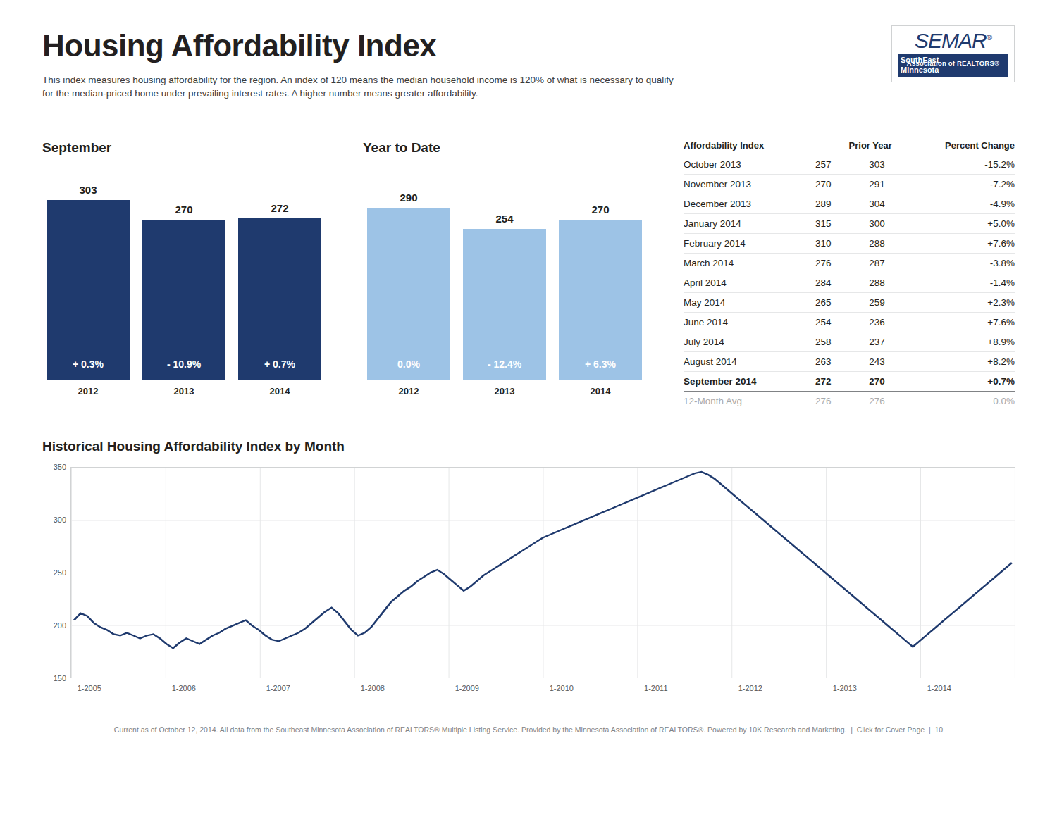Housing Affordability Index
This index measures housing affordability for the region. An index of 120 means the median household income is 120% of what is necessary to qualify for the median-priced home under prevailing interest rates. A higher number means greater affordability.
SEMAR®
SouthEast Minnesota Association of REALTORS®
September
303
+ 0.3%
270
- 10.9%
272
+ 0.7%
2012
2013
2014
Year to Date
290
0.0%
254
- 12.4%
270
+ 6.3%
2012
2013
2014
| Affordability Index | | Prior Year | Percent Change |
| --- | --- | --- | --- |
| October 2013 | 257 | 303 | -15.2% |
| November 2013 | 270 | 291 | -7.2% |
| December 2013 | 289 | 304 | -4.9% |
| January 2014 | 315 | 300 | +5.0% |
| February 2014 | 310 | 288 | +7.6% |
| March 2014 | 276 | 287 | -3.8% |
| April 2014 | 284 | 288 | -1.4% |
| May 2014 | 265 | 259 | +2.3% |
| June 2014 | 254 | 236 | +7.6% |
| July 2014 | 258 | 237 | +8.9% |
| August 2014 | 263 | 243 | +8.2% |
| September 2014 | 272 | 270 | +0.7% |
| 12-Month Avg | 276 | 276 | 0.0% |
Historical Housing Affordability Index by Month
350
300
250
200
150
1-2005
1-2006
1-2007
1-2008
1-2009
1-2010
1-2011
1-2012
1-2013
1-2014
Current as of October 12, 2014. All data from the Southeast Minnesota Association of REALTORS® Multiple Listing Service. Provided by the Minnesota Association of REALTORS®. Powered by 10K Research and Marketing. | Click for Cover Page | 10